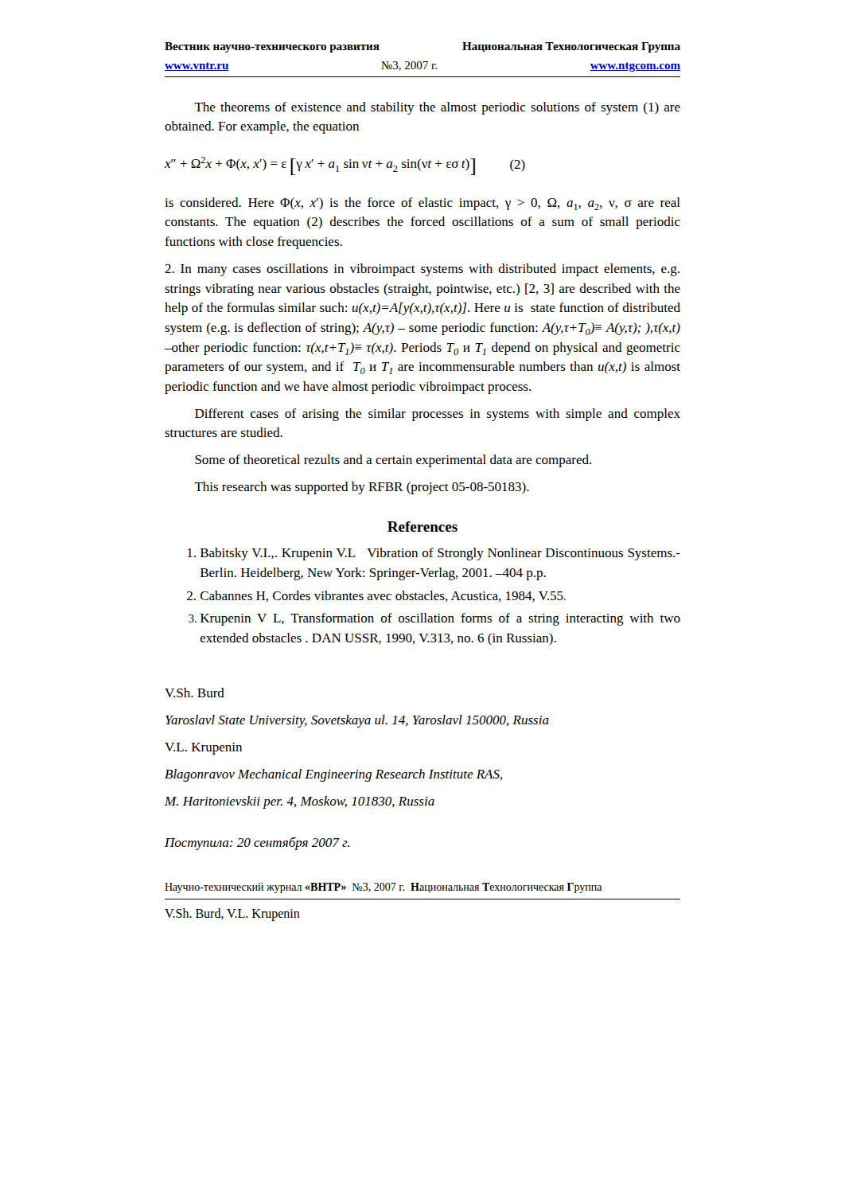Вестник научно-технического развития
Национальная Технологическая Группа
www.vntr.ru
№3, 2007 г.
www.ntgcom.com
The theorems of existence and stability the almost periodic solutions of system (1) are obtained. For example, the equation
x″ + Ω2x + Φ(x, x′) = ε [γ x′ + a1 sin νt + a2 sin(νt + εσ t)] (2)
is considered. Here Φ(x, x′) is the force of elastic impact, γ > 0, Ω, a1, a2, ν, σ are real constants. The equation (2) describes the forced oscillations of a sum of small periodic functions with close frequencies.
2. In many cases oscillations in vibroimpact systems with distributed impact elements, e.g. strings vibrating near various obstacles (straight, pointwise, etc.) [2, 3] are described with the help of the formulas similar such: u(x,t)=A[y(x,t),τ(x,t)]. Here u is state function of distributed system (e.g. is deflection of string); A(y,τ) – some periodic function: A(y,τ+T0)≡ A(y,τ); ),τ(x,t) –other periodic function: τ(x,t+T1)≡ τ(x,t). Periods T0 и T1 depend on physical and geometric parameters of our system, and if T0 и T1 are incommensurable numbers than u(x,t) is almost periodic function and we have almost periodic vibroimpact process.
Different cases of arising the similar processes in systems with simple and complex structures are studied.
Some of theoretical rezults and a certain experimental data are compared.
This research was supported by RFBR (project 05-08-50183).
References
Babitsky V.I.,. Krupenin V.L Vibration of Strongly Nonlinear Discontinuous Systems.- Berlin. Heidelberg, New York: Springer-Verlag, 2001. –404 p.p.
Cabannes H, Cordes vibrantes avec obstacles, Acustica, 1984, V.55.
Krupenin V L, Transformation of oscillation forms of a string interacting with two extended obstacles . DAN USSR, 1990, V.313, no. 6 (in Russian).
V.Sh. Burd
Yaroslavl State University, Sovetskaya ul. 14, Yaroslavl 150000, Russia
V.L. Krupenin
Blagonravov Mechanical Engineering Research Institute RAS,
M. Haritonievskii per. 4, Moskow, 101830, Russia
Поступила: 20 сентября 2007 г.
Научно-технический журнал «ВНТР» №3, 2007 г. Национальная Технологическая Группа
V.Sh. Burd, V.L. Krupenin